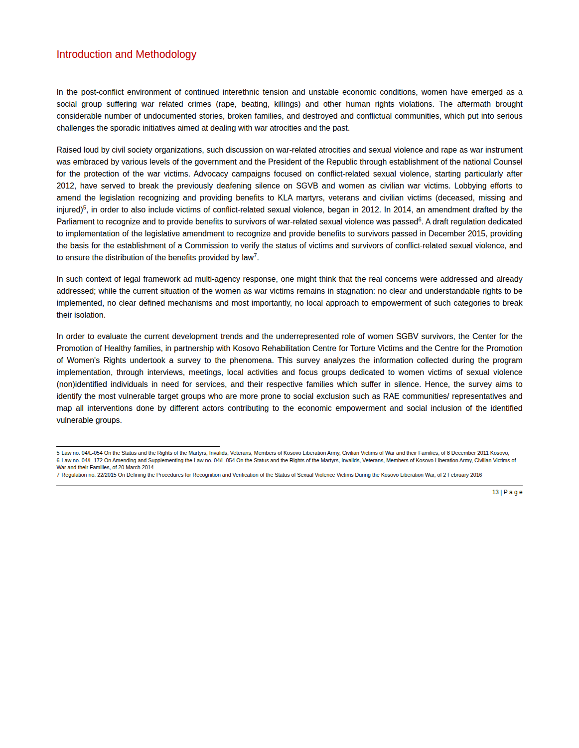Introduction and Methodology
In the post-conflict environment of continued interethnic tension and unstable economic conditions, women have emerged as a social group suffering war related crimes (rape, beating, killings) and other human rights violations. The aftermath brought considerable number of undocumented stories, broken families, and destroyed and conflictual communities, which put into serious challenges the sporadic initiatives aimed at dealing with war atrocities and the past.
Raised loud by civil society organizations, such discussion on war-related atrocities and sexual violence and rape as war instrument was embraced by various levels of the government and the President of the Republic through establishment of the national Counsel for the protection of the war victims. Advocacy campaigns focused on conflict-related sexual violence, starting particularly after 2012, have served to break the previously deafening silence on SGVB and women as civilian war victims. Lobbying efforts to amend the legislation recognizing and providing benefits to KLA martyrs, veterans and civilian victims (deceased, missing and injured)5, in order to also include victims of conflict-related sexual violence, began in 2012. In 2014, an amendment drafted by the Parliament to recognize and to provide benefits to survivors of war-related sexual violence was passed6. A draft regulation dedicated to implementation of the legislative amendment to recognize and provide benefits to survivors passed in December 2015, providing the basis for the establishment of a Commission to verify the status of victims and survivors of conflict-related sexual violence, and to ensure the distribution of the benefits provided by law7.
In such context of legal framework ad multi-agency response, one might think that the real concerns were addressed and already addressed; while the current situation of the women as war victims remains in stagnation: no clear and understandable rights to be implemented, no clear defined mechanisms and most importantly, no local approach to empowerment of such categories to break their isolation.
In order to evaluate the current development trends and the underrepresented role of women SGBV survivors, the Center for the Promotion of Healthy families, in partnership with Kosovo Rehabilitation Centre for Torture Victims and the Centre for the Promotion of Women's Rights undertook a survey to the phenomena. This survey analyzes the information collected during the program implementation, through interviews, meetings, local activities and focus groups dedicated to women victims of sexual violence (non)identified individuals in need for services, and their respective families which suffer in silence. Hence, the survey aims to identify the most vulnerable target groups who are more prone to social exclusion such as RAE communities/ representatives and map all interventions done by different actors contributing to the economic empowerment and social inclusion of the identified vulnerable groups.
5 Law no. 04/L-054 On the Status and the Rights of the Martyrs, Invalids, Veterans, Members of Kosovo Liberation Army, Civilian Victims of War and their Families, of 8 December 2011 Kosovo,
6 Law no. 04/L-172 On Amending and Supplementing the Law no. 04/L-054 On the Status and the Rights of the Martyrs, Invalids, Veterans, Members of Kosovo Liberation Army, Civilian Victims of War and their Families, of 20 March 2014
7 Regulation no. 22/2015 On Defining the Procedures for Recognition and Verification of the Status of Sexual Violence Victims During the Kosovo Liberation War, of 2 February 2016
13 | P a g e